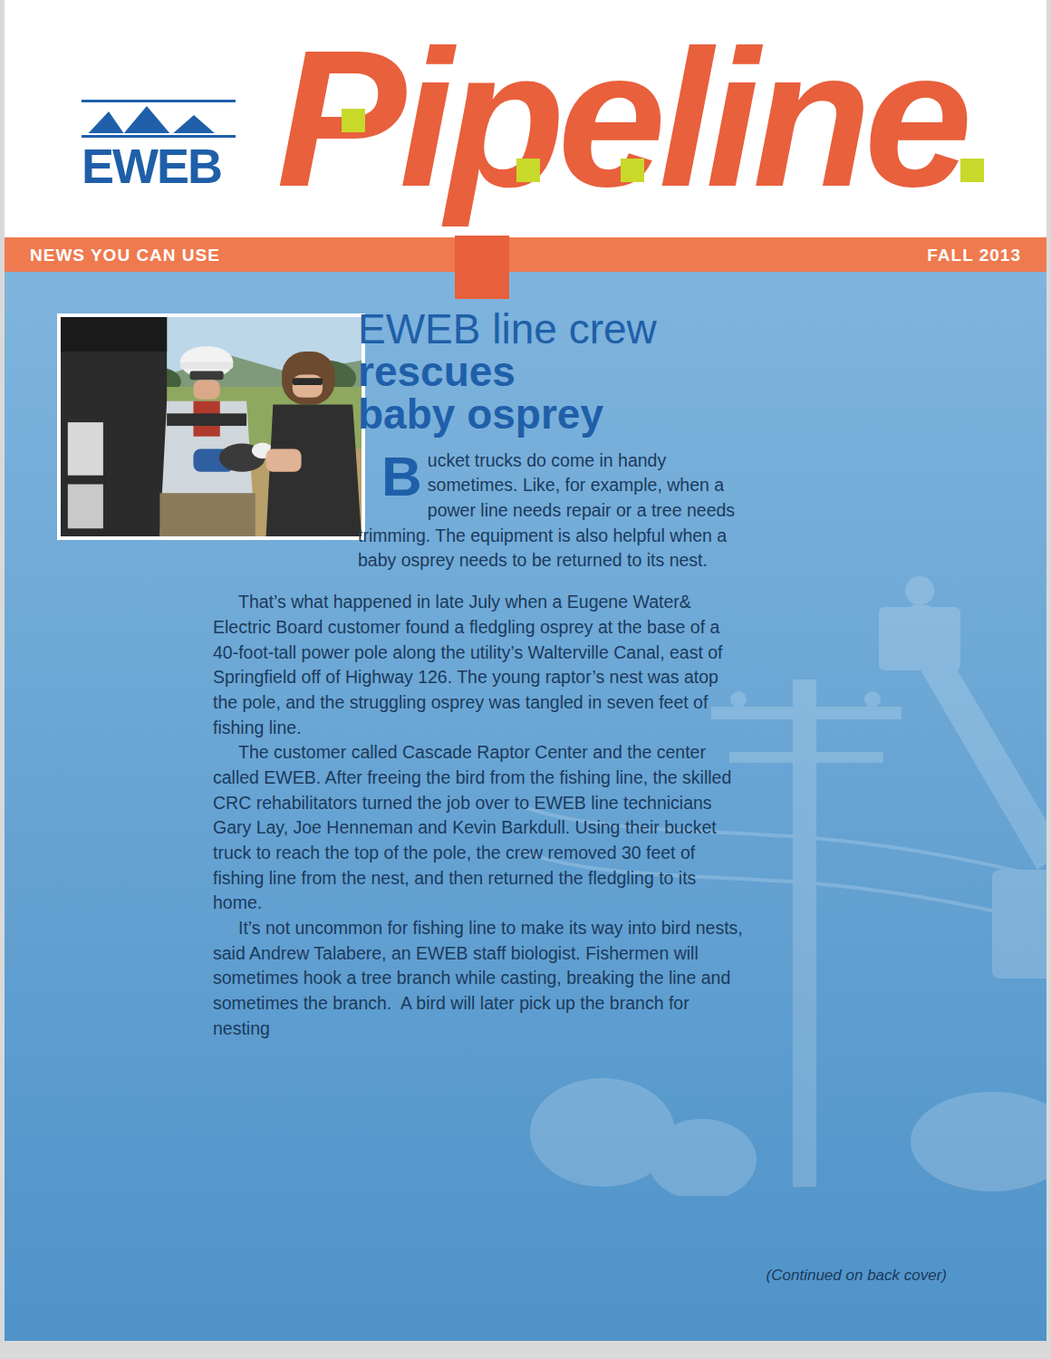EWEB
Pipeline
NEWS YOU CAN USE FALL 2013
EWEB line crew rescues
baby osprey
Bucket trucks do come in handy sometimes. Like, for example, when a power line needs repair or a tree needs trimming. The equipment is also helpful when a baby osprey needs to be returned to its nest.
That’s what happened in late July when a Eugene Water& Electric Board customer found a fledgling osprey at the base of a 40-foot-tall power pole along the utility’s Walterville Canal, east of Springfield off of Highway 126. The young raptor’s nest was atop the pole, and the struggling osprey was tangled in seven feet of fishing line.
The customer called Cascade Raptor Center and the center called EWEB. After freeing the bird from the fishing line, the skilled CRC rehabilitators turned the job over to EWEB line technicians Gary Lay, Joe Henneman and Kevin Barkdull. Using their bucket truck to reach the top of the pole, the crew removed 30 feet of fishing line from the nest, and then returned the fledgling to its home.
It’s not uncommon for fishing line to make its way into bird nests, said Andrew Talabere, an EWEB staff biologist. Fishermen will sometimes hook a tree branch while casting, breaking the line and sometimes the branch. A bird will later pick up the branch for nesting
(Continued on back cover)